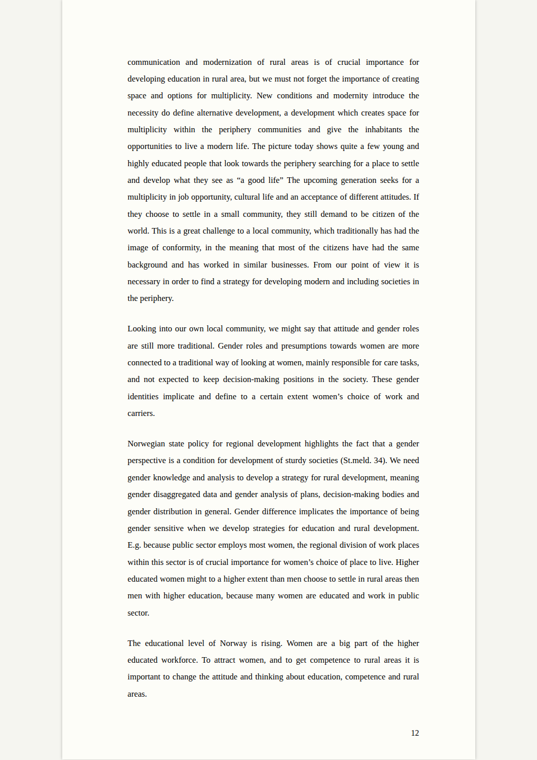communication and modernization of rural areas is of crucial importance for developing education in rural area, but we must not forget the importance of creating space and options for multiplicity. New conditions and modernity introduce the necessity do define alternative development, a development which creates space for multiplicity within the periphery communities and give the inhabitants the opportunities to live a modern life. The picture today shows quite a few young and highly educated people that look towards the periphery searching for a place to settle and develop what they see as “a good life” The upcoming generation seeks for a multiplicity in job opportunity, cultural life and an acceptance of different attitudes. If they choose to settle in a small community, they still demand to be citizen of the world. This is a great challenge to a local community, which traditionally has had the image of conformity, in the meaning that most of the citizens have had the same background and has worked in similar businesses. From our point of view it is necessary in order to find a strategy for developing modern and including societies in the periphery.
Looking into our own local community, we might say that attitude and gender roles are still more traditional. Gender roles and presumptions towards women are more connected to a traditional way of looking at women, mainly responsible for care tasks, and not expected to keep decision-making positions in the society. These gender identities implicate and define to a certain extent women’s choice of work and carriers.
Norwegian state policy for regional development highlights the fact that a gender perspective is a condition for development of sturdy societies (St.meld. 34). We need gender knowledge and analysis to develop a strategy for rural development, meaning gender disaggregated data and gender analysis of plans, decision-making bodies and gender distribution in general. Gender difference implicates the importance of being gender sensitive when we develop strategies for education and rural development. E.g. because public sector employs most women, the regional division of work places within this sector is of crucial importance for women’s choice of place to live. Higher educated women might to a higher extent than men choose to settle in rural areas then men with higher education, because many women are educated and work in public sector.
The educational level of Norway is rising. Women are a big part of the higher educated workforce. To attract women, and to get competence to rural areas it is important to change the attitude and thinking about education, competence and rural areas.
12